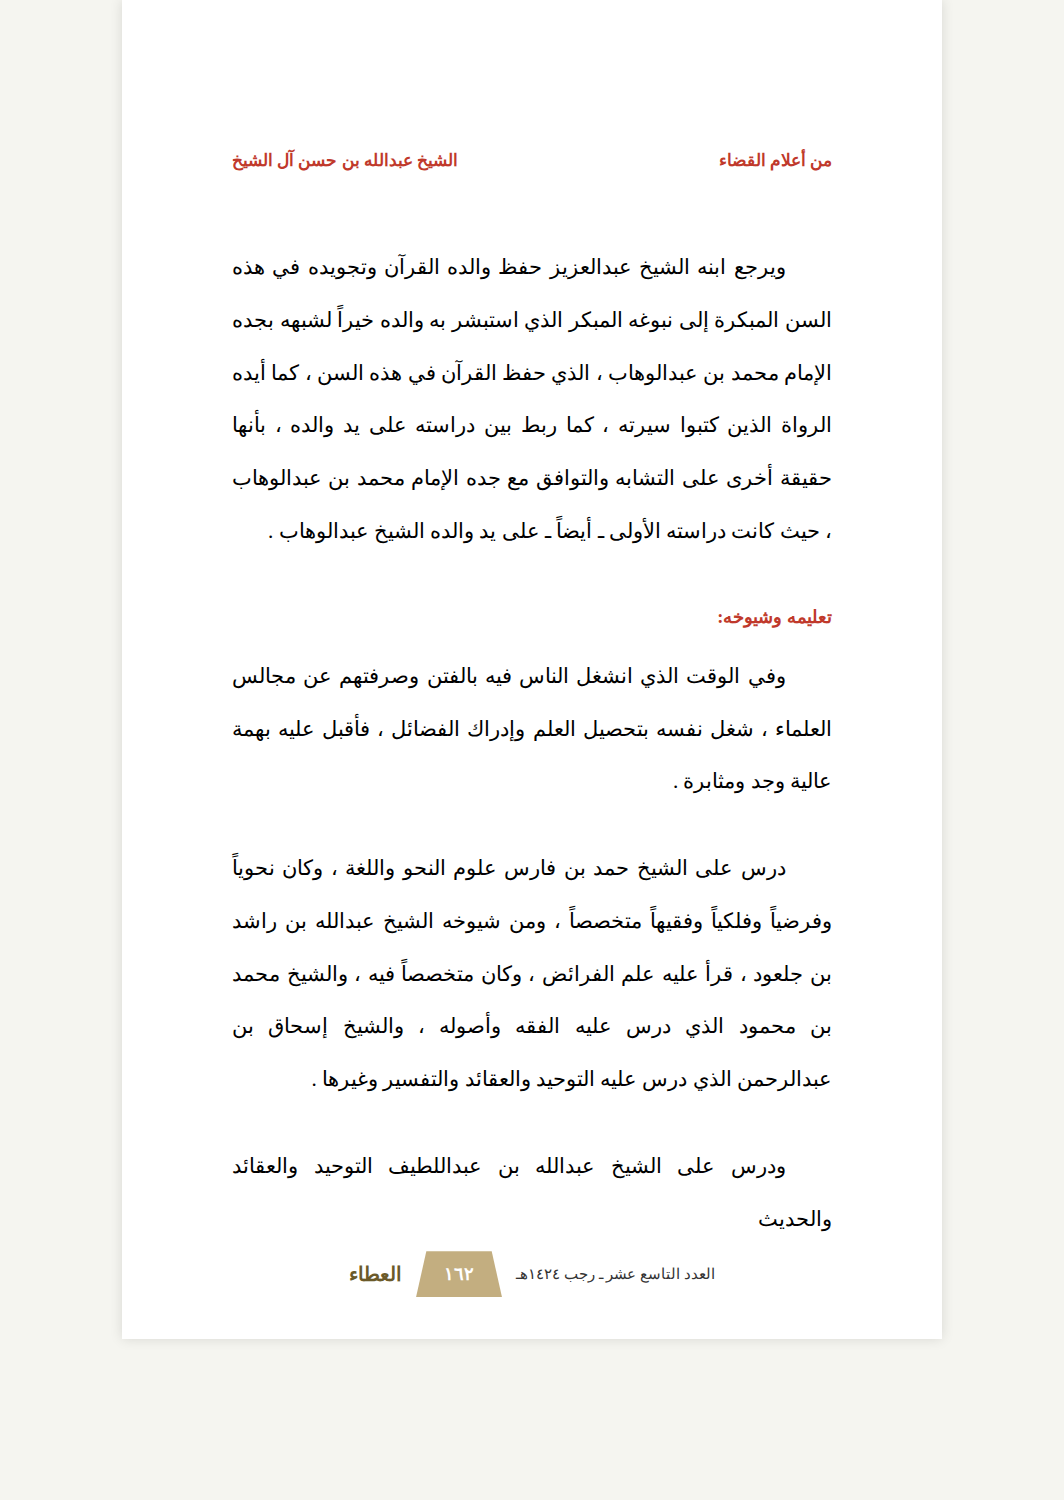من أعلام القضاء الشيخ عبدالله بن حسن آل الشيخ
ويرجع ابنه الشيخ عبدالعزيز حفظ والده القرآن وتجويده في هذه السن المبكرة إلى نبوغه المبكر الذي استبشر به والده خيراً لشبهه بجده الإمام محمد بن عبدالوهاب ، الذي حفظ القرآن في هذه السن ، كما أيده الرواة الذين كتبوا سيرته ، كما ربط بين دراسته على يد والده ، بأنها حقيقة أخرى على التشابه والتوافق مع جده الإمام محمد بن عبدالوهاب ، حيث كانت دراسته الأولى ـ أيضاً ـ على يد والده الشيخ عبدالوهاب .
تعليمه وشيوخه:
وفي الوقت الذي انشغل الناس فيه بالفتن وصرفتهم عن مجالس العلماء ، شغل نفسه بتحصيل العلم وإدراك الفضائل ، فأقبل عليه بهمة عالية وجد ومثابرة .
درس على الشيخ حمد بن فارس علوم النحو واللغة ، وكان نحوياً وفرضياً وفلكياً وفقيهاً متخصصاً ، ومن شيوخه الشيخ عبدالله بن راشد بن جلعود ، قرأ عليه علم الفرائض ، وكان متخصصاً فيه ، والشيخ محمد بن محمود الذي درس عليه الفقه وأصوله ، والشيخ إسحاق بن عبدالرحمن الذي درس عليه التوحيد والعقائد والتفسير وغيرها .
ودرس على الشيخ عبدالله بن عبداللطيف التوحيد والعقائد والحديث
العدد التاسع عشر ـ رجب ١٤٢٤هـ ١٦٢ العطاء